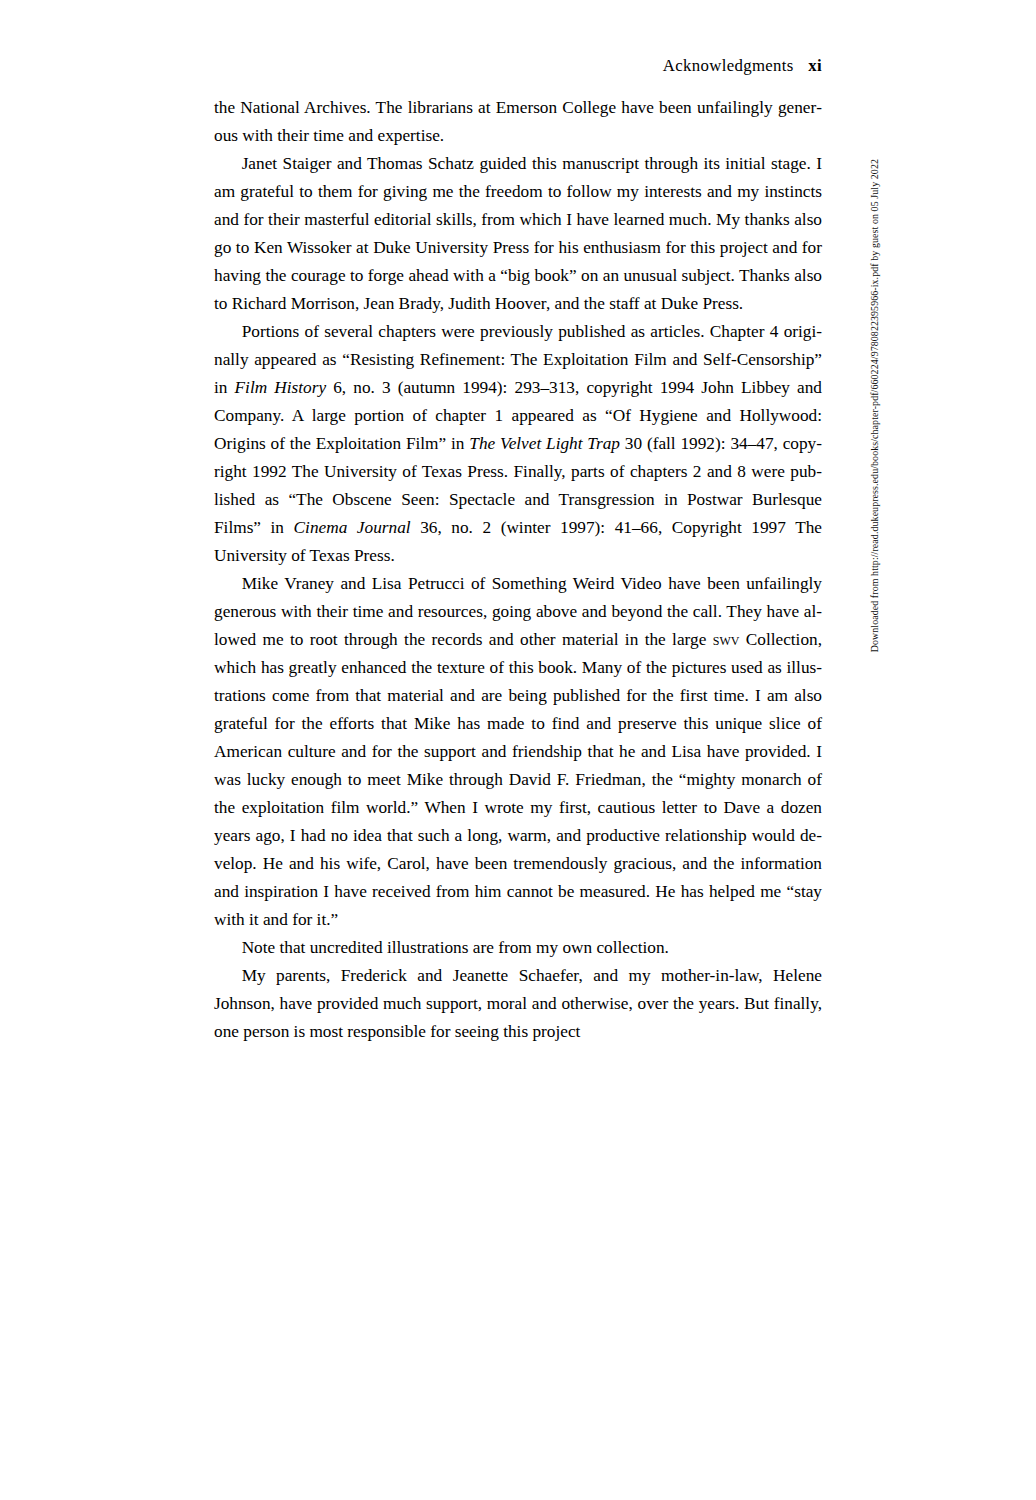Acknowledgments xi
the National Archives. The librarians at Emerson College have been unfailingly generous with their time and expertise.
Janet Staiger and Thomas Schatz guided this manuscript through its initial stage. I am grateful to them for giving me the freedom to follow my interests and my instincts and for their masterful editorial skills, from which I have learned much. My thanks also go to Ken Wissoker at Duke University Press for his enthusiasm for this project and for having the courage to forge ahead with a “big book” on an unusual subject. Thanks also to Richard Morrison, Jean Brady, Judith Hoover, and the staff at Duke Press.
Portions of several chapters were previously published as articles. Chapter 4 originally appeared as “Resisting Refinement: The Exploitation Film and Self-Censorship” in Film History 6, no. 3 (autumn 1994): 293–313, copyright 1994 John Libbey and Company. A large portion of chapter 1 appeared as “Of Hygiene and Hollywood: Origins of the Exploitation Film” in The Velvet Light Trap 30 (fall 1992): 34–47, copyright 1992 The University of Texas Press. Finally, parts of chapters 2 and 8 were published as “The Obscene Seen: Spectacle and Transgression in Postwar Burlesque Films” in Cinema Journal 36, no. 2 (winter 1997): 41–66, Copyright 1997 The University of Texas Press.
Mike Vraney and Lisa Petrucci of Something Weird Video have been unfailingly generous with their time and resources, going above and beyond the call. They have allowed me to root through the records and other material in the large swv Collection, which has greatly enhanced the texture of this book. Many of the pictures used as illustrations come from that material and are being published for the first time. I am also grateful for the efforts that Mike has made to find and preserve this unique slice of American culture and for the support and friendship that he and Lisa have provided. I was lucky enough to meet Mike through David F. Friedman, the “mighty monarch of the exploitation film world.” When I wrote my first, cautious letter to Dave a dozen years ago, I had no idea that such a long, warm, and productive relationship would develop. He and his wife, Carol, have been tremendously gracious, and the information and inspiration I have received from him cannot be measured. He has helped me “stay with it and for it.”
Note that uncredited illustrations are from my own collection.
My parents, Frederick and Jeanette Schaefer, and my mother-in-law, Helene Johnson, have provided much support, moral and otherwise, over the years. But finally, one person is most responsible for seeing this project
Downloaded from http://read.dukeupress.edu/books/chapter-pdf/660224/9780822395966-ix.pdf by guest on 05 July 2022